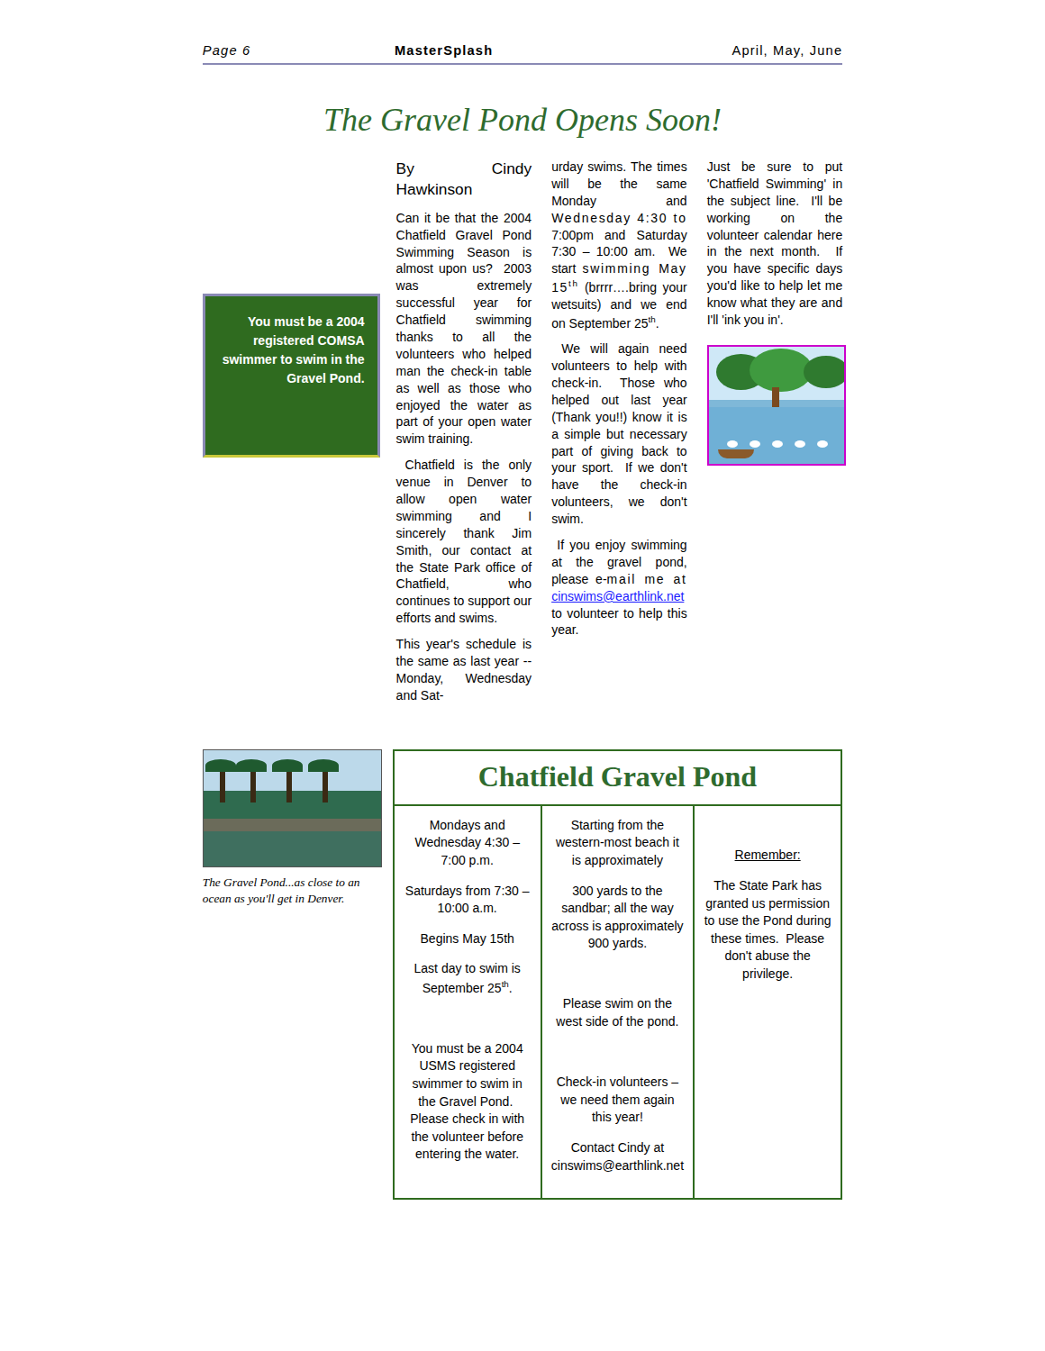Page 6
MasterSplash
April, May, June
The Gravel Pond Opens Soon!
You must be a 2004 registered COMSA swimmer to swim in the Gravel Pond.
By Cindy Hawkinson
Can it be that the 2004 Chatfield Gravel Pond Swimming Season is almost upon us? 2003 was extremely successful year for Chatfield swimming thanks to all the volunteers who helped man the check-in table as well as those who enjoyed the water as part of your open water swim training.
Chatfield is the only venue in Denver to allow open water swimming and I sincerely thank Jim Smith, our contact at the State Park office of Chatfield, who continues to support our efforts and swims.
This year's schedule is the same as last year -- Monday, Wednesday and Sat-
urday swims. The times will be the same Monday and Wednesday 4:30 to 7:00pm and Saturday 7:30 – 10:00 am. We start swimming May 15th (brrrr….bring your wetsuits) and we end on September 25th.
We will again need volunteers to help with check-in. Those who helped out last year (Thank you!!) know it is a simple but necessary part of giving back to your sport. If we don't have the check-in volunteers, we don't swim.
If you enjoy swimming at the gravel pond, please e-mail me at cinswims@earthlink.net to volunteer to help this year.
Just be sure to put 'Chatfield Swimming' in the subject line. I'll be working on the volunteer calendar here in the next month. If you have specific days you'd like to help let me know what they are and I'll 'ink you in'.
The Gravel Pond...as close to an ocean as you'll get in Denver.
Chatfield Gravel Pond
Mondays and Wednesday 4:30 – 7:00 p.m.
Saturdays from 7:30 – 10:00 a.m.
Begins May 15th
Last day to swim is September 25th.
You must be a 2004 USMS registered swimmer to swim in the Gravel Pond. Please check in with the volunteer before entering the water.
Starting from the western-most beach it is approximately
300 yards to the sandbar; all the way across is approximately 900 yards.
Please swim on the west side of the pond.
Check-in volunteers – we need them again this year!
Contact Cindy at cinswims@earthlink.net
Remember:
The State Park has granted us permission to use the Pond during these times. Please don't abuse the privilege.